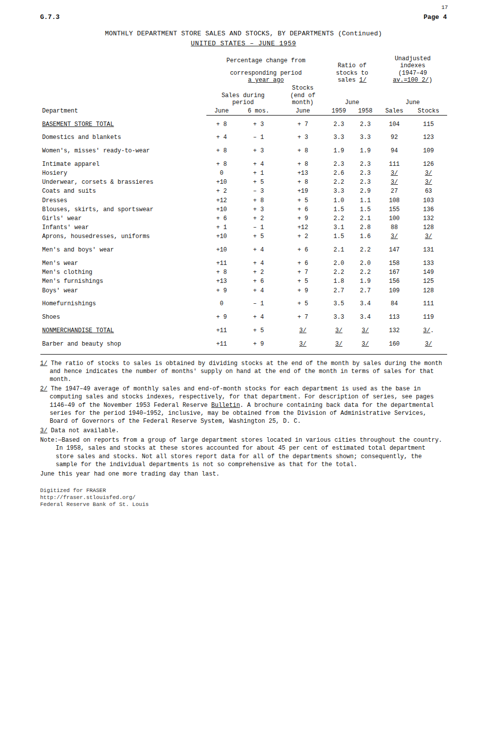17 G.7.3 Page 4
MONTHLY DEPARTMENT STORE SALES AND STOCKS, BY DEPARTMENTS (Continued)
UNITED STATES – JUNE 1959
| Department | Percentage change from | Ratio of stocks to sales 1/ | Unadjusted indexes (1947–49 av.=100 2/ ) |
| --- | --- | --- | --- |
| corresponding period a year ago |
| Sales during period | Stocks (end of month) | June | June |
| June | 6 mos. | June | 1959 | 1958 | Sales | Stocks |
| BASEMENT STORE TOTAL | + 8 | + 3 | + 7 | 2.3 | 2.3 | 104 | 115 |
| Domestics and blankets | + 4 | – 1 | + 3 | 3.3 | 3.3 | 92 | 123 |
| Women's, misses' ready-to-wear | + 8 | + 3 | + 8 | 1.9 | 1.9 | 94 | 109 |
| Intimate apparel | + 8 | + 4 | + 8 | 2.3 | 2.3 | 111 | 126 |
| Hosiery | 0 | + 1 | +13 | 2.6 | 2.3 | 3/ | 3/ |
| Underwear, corsets & brassieres | +10 | + 5 | + 8 | 2.2 | 2.3 | 3/ | 3/ |
| Coats and suits | + 2 | – 3 | +19 | 3.3 | 2.9 | 27 | 63 |
| Dresses | +12 | + 8 | + 5 | 1.0 | 1.1 | 108 | 103 |
| Blouses, skirts, and sportswear | +10 | + 3 | + 6 | 1.5 | 1.5 | 155 | 136 |
| Girls' wear | + 6 | + 2 | + 9 | 2.2 | 2.1 | 100 | 132 |
| Infants' wear | + 1 | – 1 | +12 | 3.1 | 2.8 | 88 | 128 |
| Aprons, housedresses, uniforms | +10 | + 5 | + 2 | 1.5 | 1.6 | 3/ | 3/ |
| Men's and boys' wear | +10 | + 4 | + 6 | 2.1 | 2.2 | 147 | 131 |
| Men's wear | +11 | + 4 | + 6 | 2.0 | 2.0 | 158 | 133 |
| Men's clothing | + 8 | + 2 | + 7 | 2.2 | 2.2 | 167 | 149 |
| Men's furnishings | +13 | + 6 | + 5 | 1.8 | 1.9 | 156 | 125 |
| Boys' wear | + 9 | + 4 | + 9 | 2.7 | 2.7 | 109 | 128 |
| Homefurnishings | 0 | – 1 | + 5 | 3.5 | 3.4 | 84 | 111 |
| Shoes | + 9 | + 4 | + 7 | 3.3 | 3.4 | 113 | 119 |
| NONMERCHANDISE TOTAL | +11 | + 5 | 3/ | 3/ | 3/ | 132 | 3/ . |
| Barber and beauty shop | +11 | + 9 | 3/ | 3/ | 3/ | 160 | 3/ |
1/ The ratio of stocks to sales is obtained by dividing stocks at the end of the month by sales during the month and hence indicates the number of months' supply on hand at the end of the month in terms of sales for that month.
2/ The 1947–49 average of monthly sales and end-of-month stocks for each department is used as the base in computing sales and stocks indexes, respectively, for that department. For description of series, see pages 1146–49 of the November 1953 Federal Reserve Bulletin. A brochure containing back data for the departmental series for the period 1940–1952, inclusive, may be obtained from the Division of Administrative Services, Board of Governors of the Federal Reserve System, Washington 25, D. C.
3/ Data not available.
Note:—Based on reports from a group of large department stores located in various cities throughout the country. In 1958, sales and stocks at these stores accounted for about 45 per cent of estimated total department store sales and stocks. Not all stores report data for all of the departments shown; consequently, the sample for the individual departments is not so comprehensive as that for the total.
June this year had one more trading day than last.
Digitized for FRASER
http://fraser.stlouisfed.org/
Federal Reserve Bank of St. Louis